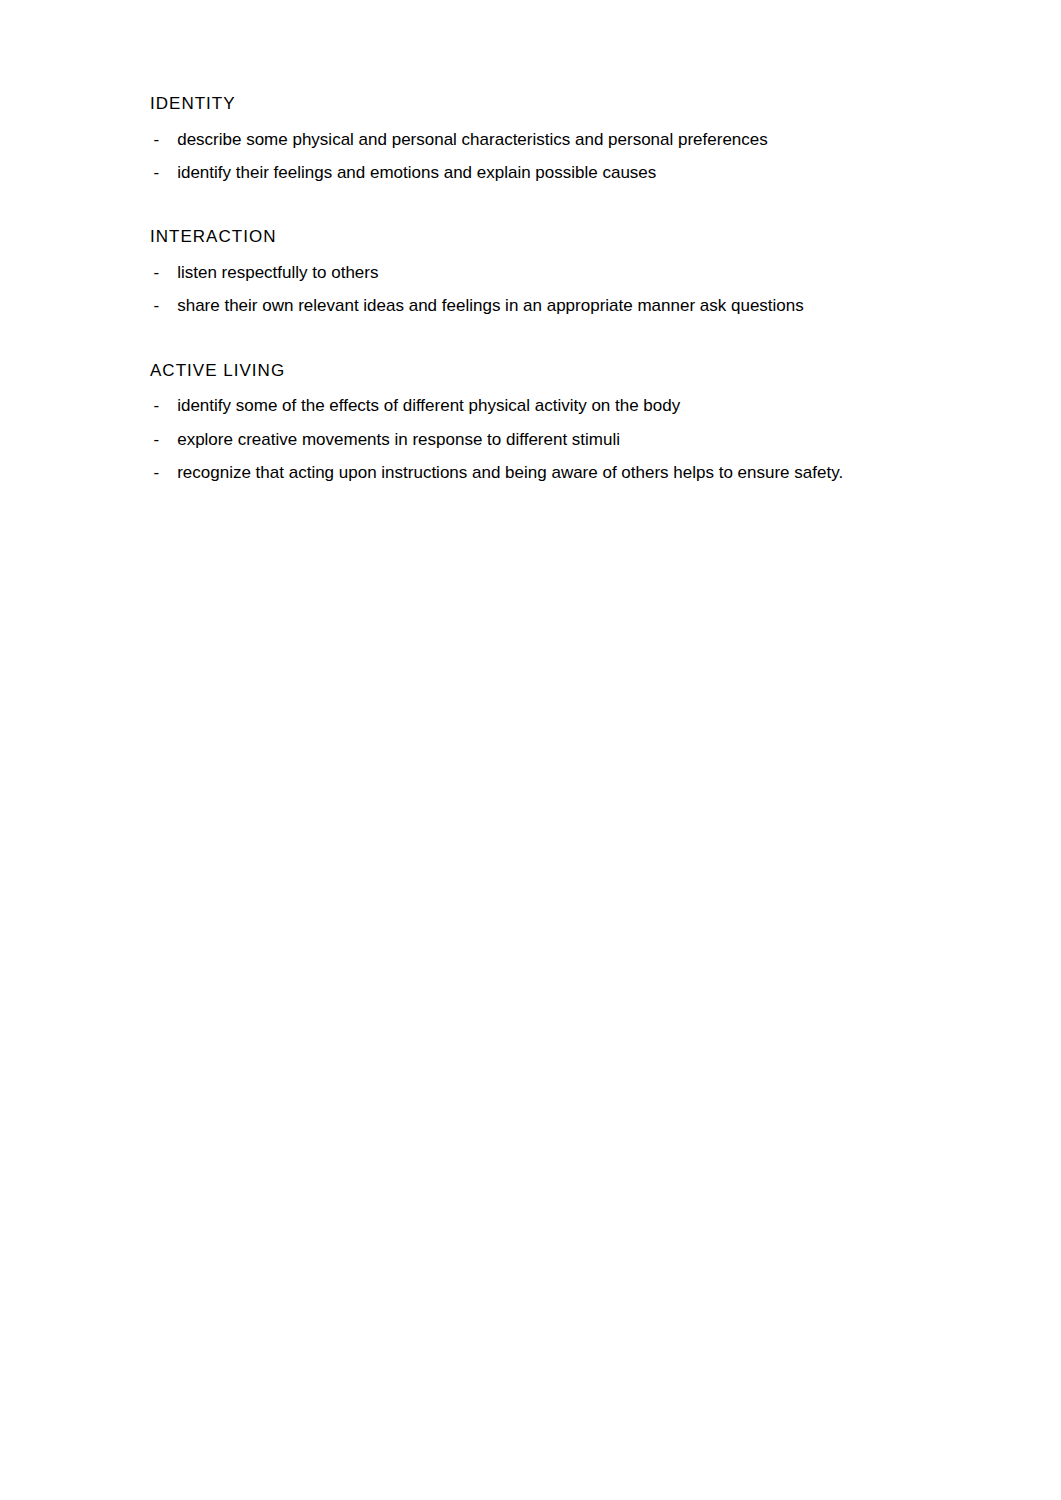IDENTITY
describe some physical and personal characteristics and personal preferences
identify their feelings and emotions and explain possible causes
INTERACTION
listen respectfully to others
share their own relevant ideas and feelings in an appropriate manner ask questions
ACTIVE LIVING
identify some of the effects of different physical activity on the body
explore creative movements in response to different stimuli
recognize that acting upon instructions and being aware of others helps to ensure safety.